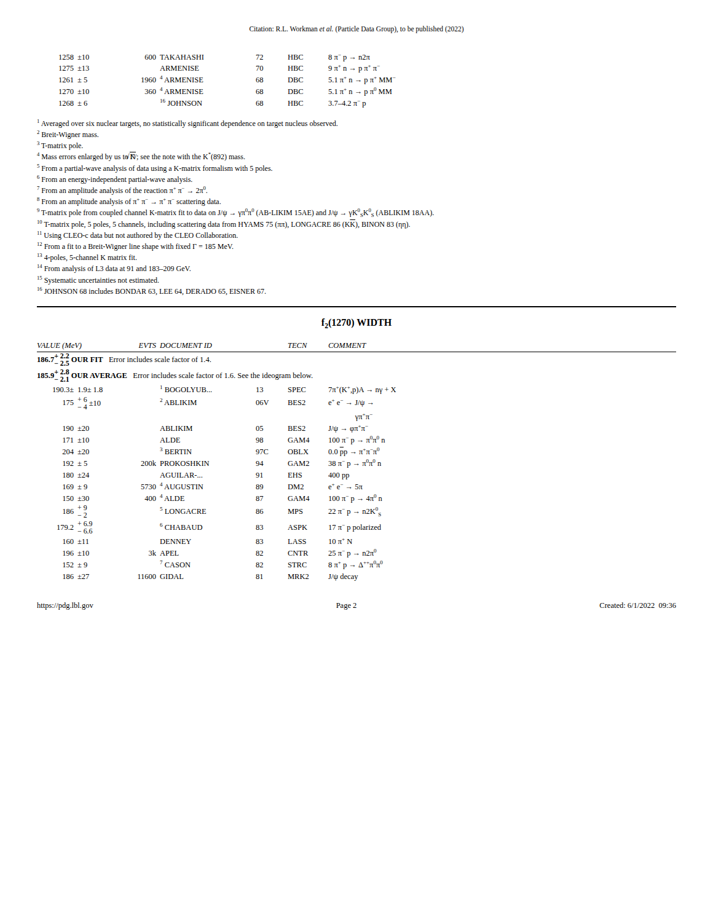Citation: R.L. Workman et al. (Particle Data Group), to be published (2022)
| 1258 | ±10 | 600 | TAKAHASHI | 72 | HBC | 8 π − p → n2π |
| 1275 | ±13 | | ARMENISE | 70 | HBC | 9 π + n → p π + π − |
| 1261 | ± 5 | 1960 | 4 ARMENISE | 68 | DBC | 5.1 π + n → p π + MM − |
| 1270 | ±10 | 360 | 4 ARMENISE | 68 | DBC | 5.1 π + n → p π 0 MM |
| 1268 | ± 6 | | 16 JOHNSON | 68 | HBC | 3.7–4.2 π − p |
1 Averaged over six nuclear targets, no statistically significant dependence on target nucleus observed.
2 Breit-Wigner mass.
3 T-matrix pole.
4 Mass errors enlarged by us to Γ/N; see the note with the K*(892) mass.
5 From a partial-wave analysis of data using a K-matrix formalism with 5 poles.
6 From an energy-independent partial-wave analysis.
7 From an amplitude analysis of the reaction π+ π− → 2π0.
8 From an amplitude analysis of π+ π− → π+ π− scattering data.
9 T-matrix pole from coupled channel K-matrix fit to data on J/ψ → γπ0π0 (AB-LIKIM 15AE) and J/ψ → γK0SK0S (ABLIKIM 18AA).
10 T-matrix pole, 5 poles, 5 channels, including scattering data from HYAMS 75 (ππ), LONGACRE 86 (KK), BINON 83 (ηη).
11 Using CLEO-c data but not authored by the CLEO Collaboration.
12 From a fit to a Breit-Wigner line shape with fixed Γ = 185 MeV.
13 4-poles, 5-channel K matrix fit.
14 From analysis of L3 data at 91 and 183–209 GeV.
15 Systematic uncertainties not estimated.
16 JOHNSON 68 includes BONDAR 63, LEE 64, DERADO 65, EISNER 67.
f2(1270) WIDTH
| VALUE (MeV) | EVTS | DOCUMENT ID | | TECN | COMMENT |
| 186.7 + 2.2 − 2.5 OUR FIT Error includes scale factor of 1.4. |
| 185.9 + 2.8 − 2.1 OUR AVERAGE Error includes scale factor of 1.6. See the ideogram below. |
| 190.3± | 1.9± 1.8 | | 1 BOGOLYUB... | 13 | SPEC | 7π + (K + ,p)A → nγ + X |
| 175 | + 6 − 4 ±10 | | 2 ABLIKIM | 06V | BES2 | e + e − → J/ψ → |
| | | | | | | γπ + π − |
| 190 | ±20 | | ABLIKIM | 05 | BES2 | J/ψ → φπ + π − |
| 171 | ±10 | | ALDE | 98 | GAM4 | 100 π − p → π 0 π 0 n |
| 204 | ±20 | | 3 BERTIN | 97C | OBLX | 0.0 p p → π + π − π 0 |
| 192 | ± 5 | 200k | PROKOSHKIN | 94 | GAM2 | 38 π − p → π 0 π 0 n |
| 180 | ±24 | | AGUILAR-... | 91 | EHS | 400 pp |
| 169 | ± 9 | 5730 | 4 AUGUSTIN | 89 | DM2 | e + e − → 5π |
| 150 | ±30 | 400 | 4 ALDE | 87 | GAM4 | 100 π − p → 4π 0 n |
| 186 | + 9 − 2 | | 5 LONGACRE | 86 | MPS | 22 π − p → n2K 0 S |
| 179.2 | + 6.9 − 6.6 | | 6 CHABAUD | 83 | ASPK | 17 π − p polarized |
| 160 | ±11 | | DENNEY | 83 | LASS | 10 π + N |
| 196 | ±10 | 3k | APEL | 82 | CNTR | 25 π − p → n2π 0 |
| 152 | ± 9 | | 7 CASON | 82 | STRC | 8 π + p → Δ ++ π 0 π 0 |
| 186 | ±27 | 11600 | GIDAL | 81 | MRK2 | J/ψ decay |
https://pdg.lbl.gov
Page 2
Created: 6/1/2022 09:36